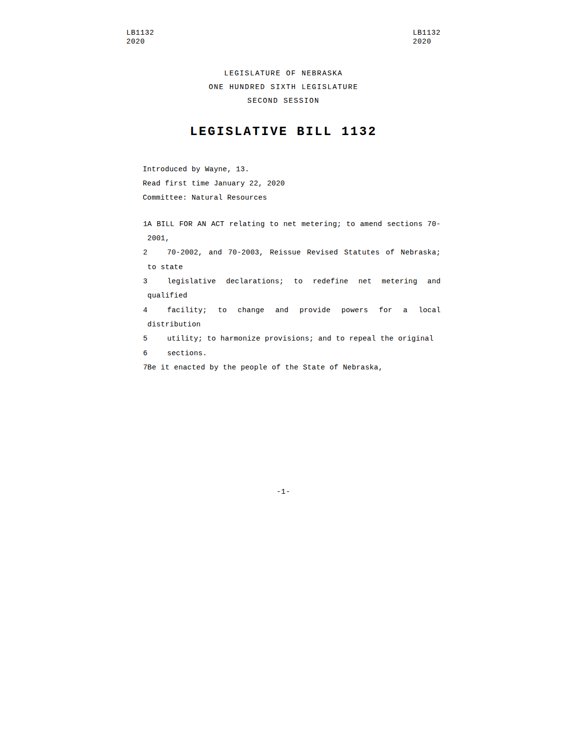LB1132
2020
LB1132
2020
LEGISLATURE OF NEBRASKA
ONE HUNDRED SIXTH LEGISLATURE
SECOND SESSION
LEGISLATIVE BILL 1132
Introduced by Wayne, 13.
Read first time January 22, 2020
Committee: Natural Resources
| 1 | A BILL FOR AN ACT relating to net metering; to amend sections 70-2001, |
| 2 | 70-2002, and 70-2003, Reissue Revised Statutes of Nebraska; to state |
| 3 | legislative declarations; to redefine net metering and qualified |
| 4 | facility; to change and provide powers for a local distribution |
| 5 | utility; to harmonize provisions; and to repeal the original |
| 6 | sections. |
| 7 | Be it enacted by the people of the State of Nebraska, |
-1-